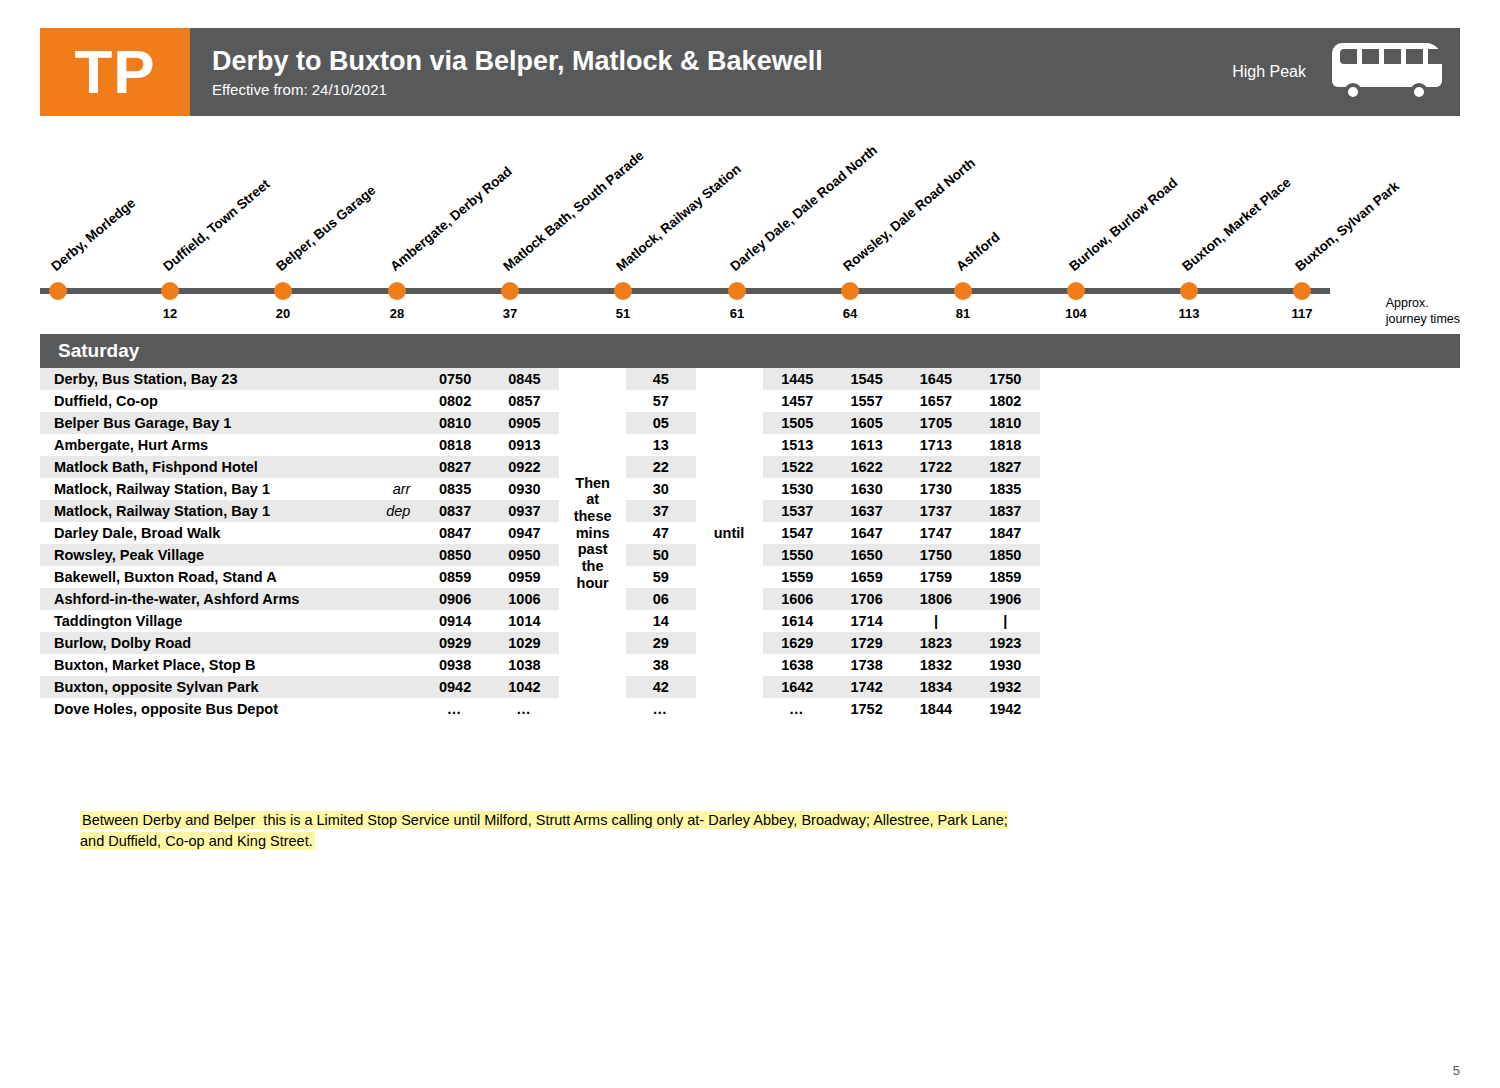TP
Derby to Buxton via Belper, Matlock & Bakewell
Effective from: 24/10/2021
High Peak
Derby, Morledge
Duffield, Town Street
Belper, Bus Garage
Ambergate, Derby Road
Matlock Bath, South Parade
Matlock, Railway Station
Darley Dale, Dale Road North
Rowsley, Dale Road North
Ashford
Burlow, Burlow Road
Buxton, Market Place
Buxton, Sylvan Park
12
20
28
37
51
61
64
81
104
113
117
Approx.
journey times
Saturday
| Derby, Bus Station, Bay 23 | | 0750 | 0845 | Then at these mins past the hour | 45 | until | 1445 | 1545 | 1645 | 1750 |
| Duffield, Co-op | | 0802 | 0857 | 57 | 1457 | 1557 | 1657 | 1802 |
| Belper Bus Garage, Bay 1 | | 0810 | 0905 | 05 | 1505 | 1605 | 1705 | 1810 |
| Ambergate, Hurt Arms | | 0818 | 0913 | 13 | 1513 | 1613 | 1713 | 1818 |
| Matlock Bath, Fishpond Hotel | | 0827 | 0922 | 22 | 1522 | 1622 | 1722 | 1827 |
| Matlock, Railway Station, Bay 1 | arr | 0835 | 0930 | 30 | 1530 | 1630 | 1730 | 1835 |
| Matlock, Railway Station, Bay 1 | dep | 0837 | 0937 | 37 | 1537 | 1637 | 1737 | 1837 |
| Darley Dale, Broad Walk | | 0847 | 0947 | 47 | 1547 | 1647 | 1747 | 1847 |
| Rowsley, Peak Village | | 0850 | 0950 | 50 | 1550 | 1650 | 1750 | 1850 |
| Bakewell, Buxton Road, Stand A | | 0859 | 0959 | 59 | 1559 | 1659 | 1759 | 1859 |
| Ashford-in-the-water, Ashford Arms | | 0906 | 1006 | 06 | 1606 | 1706 | 1806 | 1906 |
| Taddington Village | | 0914 | 1014 | 14 | 1614 | 1714 | / | / |
| Burlow, Dolby Road | | 0929 | 1029 | 29 | 1629 | 1729 | 1823 | 1923 |
| Buxton, Market Place, Stop B | | 0938 | 1038 | 38 | 1638 | 1738 | 1832 | 1930 |
| Buxton, opposite Sylvan Park | | 0942 | 1042 | 42 | 1642 | 1742 | 1834 | 1932 |
| Dove Holes, opposite Bus Depot | | … | … | | … | | … | 1752 | 1844 | 1942 |
Between Derby and Belper this is a Limited Stop Service until Milford, Strutt Arms calling only at- Darley Abbey, Broadway; Allestree, Park Lane;
and Duffield, Co-op and King Street.
5